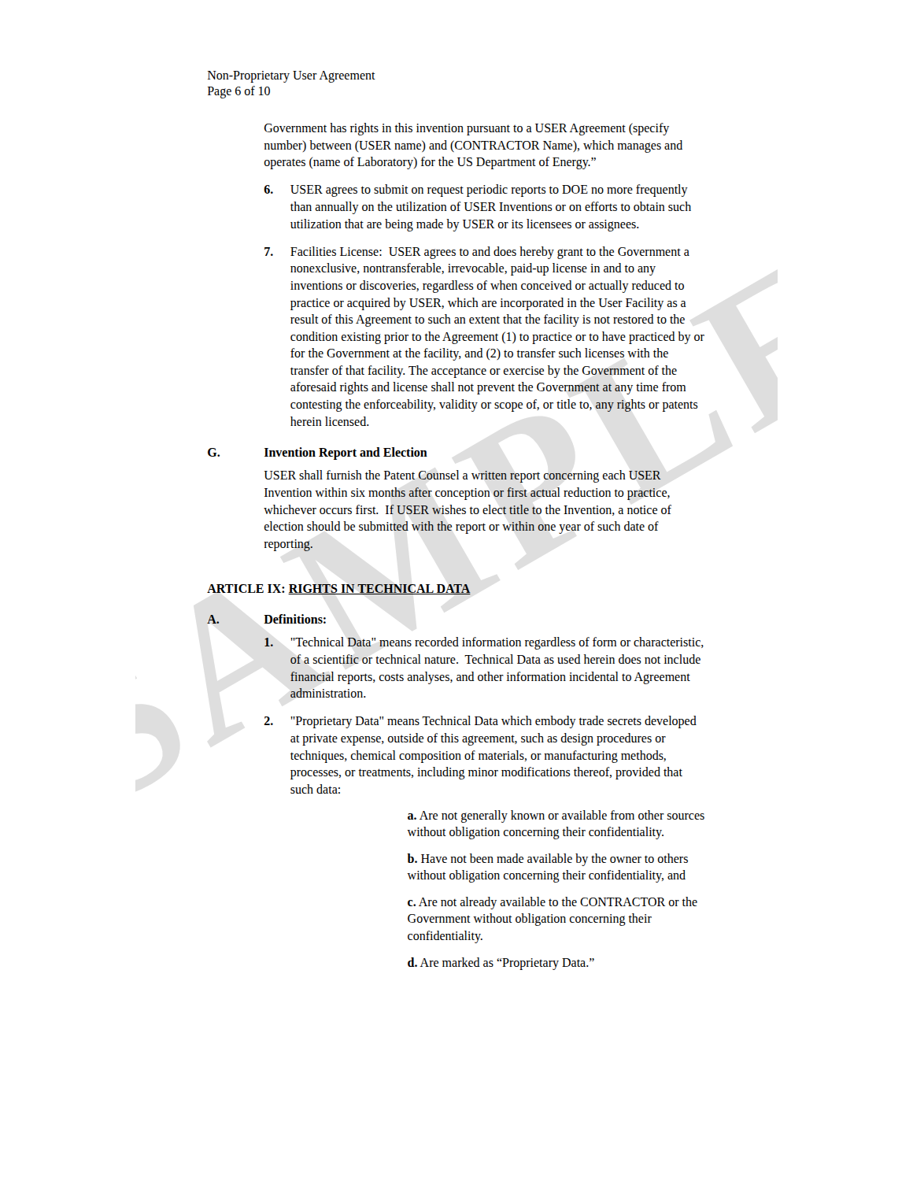SAMPLE
Non-Proprietary User Agreement
Page 6 of 10
Government has rights in this invention pursuant to a USER Agreement (specify number) between (USER name) and (CONTRACTOR Name), which manages and operates (name of Laboratory) for the US Department of Energy.”
6. USER agrees to submit on request periodic reports to DOE no more frequently than annually on the utilization of USER Inventions or on efforts to obtain such utilization that are being made by USER or its licensees or assignees.
7. Facilities License: USER agrees to and does hereby grant to the Government a nonexclusive, nontransferable, irrevocable, paid-up license in and to any inventions or discoveries, regardless of when conceived or actually reduced to practice or acquired by USER, which are incorporated in the User Facility as a result of this Agreement to such an extent that the facility is not restored to the condition existing prior to the Agreement (1) to practice or to have practiced by or for the Government at the facility, and (2) to transfer such licenses with the transfer of that facility. The acceptance or exercise by the Government of the aforesaid rights and license shall not prevent the Government at any time from contesting the enforceability, validity or scope of, or title to, any rights or patents herein licensed.
G. Invention Report and Election
USER shall furnish the Patent Counsel a written report concerning each USER Invention within six months after conception or first actual reduction to practice, whichever occurs first. If USER wishes to elect title to the Invention, a notice of election should be submitted with the report or within one year of such date of reporting.
ARTICLE IX: RIGHTS IN TECHNICAL DATA
A. Definitions:
1. "Technical Data" means recorded information regardless of form or characteristic, of a scientific or technical nature. Technical Data as used herein does not include financial reports, costs analyses, and other information incidental to Agreement administration.
2. "Proprietary Data" means Technical Data which embody trade secrets developed at private expense, outside of this agreement, such as design procedures or techniques, chemical composition of materials, or manufacturing methods, processes, or treatments, including minor modifications thereof, provided that such data:
a. Are not generally known or available from other sources without obligation concerning their confidentiality.
b. Have not been made available by the owner to others without obligation concerning their confidentiality, and
c. Are not already available to the CONTRACTOR or the Government without obligation concerning their confidentiality.
d. Are marked as “Proprietary Data.”